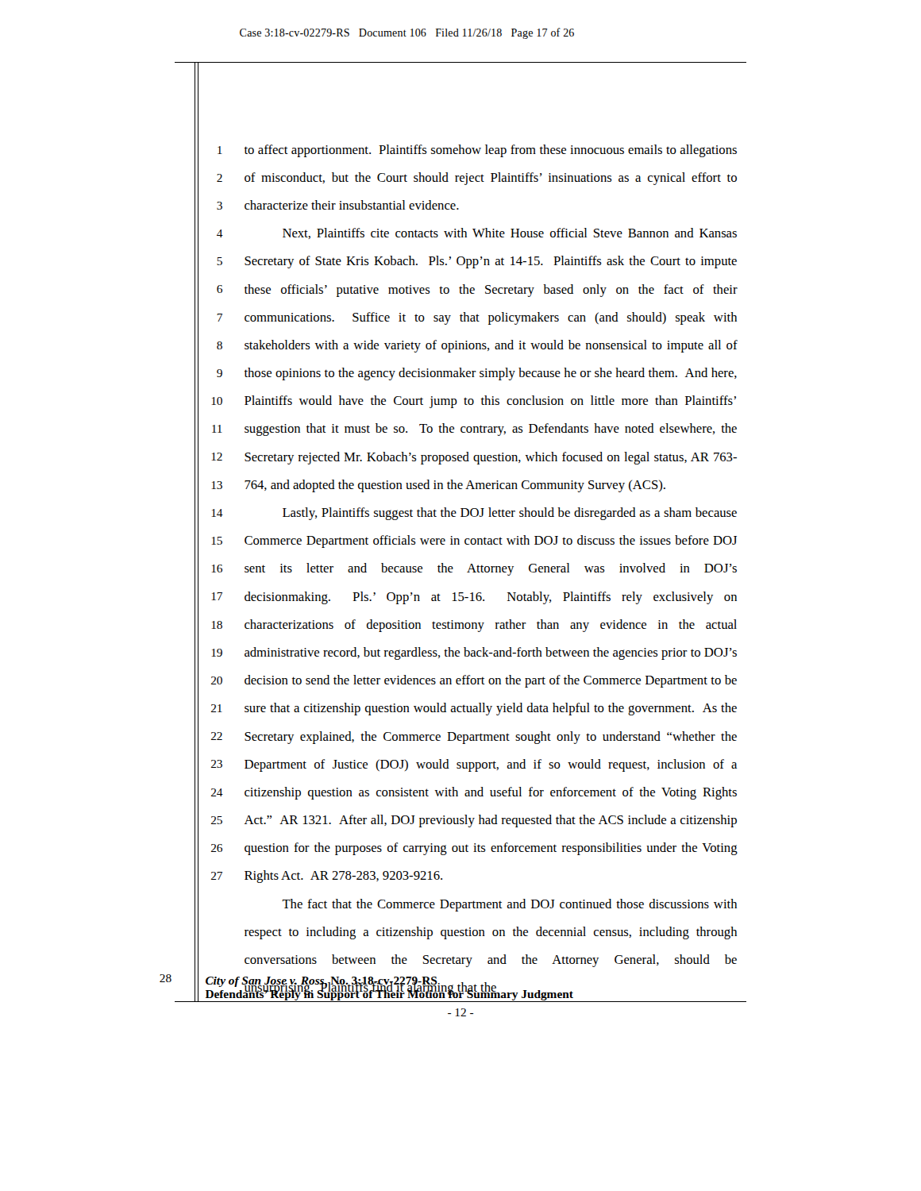Case 3:18-cv-02279-RS Document 106 Filed 11/26/18 Page 17 of 26
1
2
3
4
5
6
7
8
9
10
11
12
13
14
15
16
17
18
19
20
21
22
23
24
25
26
27
to affect apportionment. Plaintiffs somehow leap from these innocuous emails to allegations of misconduct, but the Court should reject Plaintiffs’ insinuations as a cynical effort to characterize their insubstantial evidence.
Next, Plaintiffs cite contacts with White House official Steve Bannon and Kansas Secretary of State Kris Kobach. Pls.’ Opp’n at 14-15. Plaintiffs ask the Court to impute these officials’ putative motives to the Secretary based only on the fact of their communications. Suffice it to say that policymakers can (and should) speak with stakeholders with a wide variety of opinions, and it would be nonsensical to impute all of those opinions to the agency decisionmaker simply because he or she heard them. And here, Plaintiffs would have the Court jump to this conclusion on little more than Plaintiffs’ suggestion that it must be so. To the contrary, as Defendants have noted elsewhere, the Secretary rejected Mr. Kobach’s proposed question, which focused on legal status, AR 763-764, and adopted the question used in the American Community Survey (ACS).
Lastly, Plaintiffs suggest that the DOJ letter should be disregarded as a sham because Commerce Department officials were in contact with DOJ to discuss the issues before DOJ sent its letter and because the Attorney General was involved in DOJ’s decisionmaking. Pls.’ Opp’n at 15-16. Notably, Plaintiffs rely exclusively on characterizations of deposition testimony rather than any evidence in the actual administrative record, but regardless, the back-and-forth between the agencies prior to DOJ’s decision to send the letter evidences an effort on the part of the Commerce Department to be sure that a citizenship question would actually yield data helpful to the government. As the Secretary explained, the Commerce Department sought only to understand “whether the Department of Justice (DOJ) would support, and if so would request, inclusion of a citizenship question as consistent with and useful for enforcement of the Voting Rights Act.” AR 1321. After all, DOJ previously had requested that the ACS include a citizenship question for the purposes of carrying out its enforcement responsibilities under the Voting Rights Act. AR 278-283, 9203-9216.
The fact that the Commerce Department and DOJ continued those discussions with respect to including a citizenship question on the decennial census, including through conversations between the Secretary and the Attorney General, should be unsurprising. Plaintiffs find it alarming that the
28
City of San Jose v. Ross, No. 3:18-cv-2279-RS
Defendants’ Reply in Support of Their Motion for Summary Judgment
- 12 -